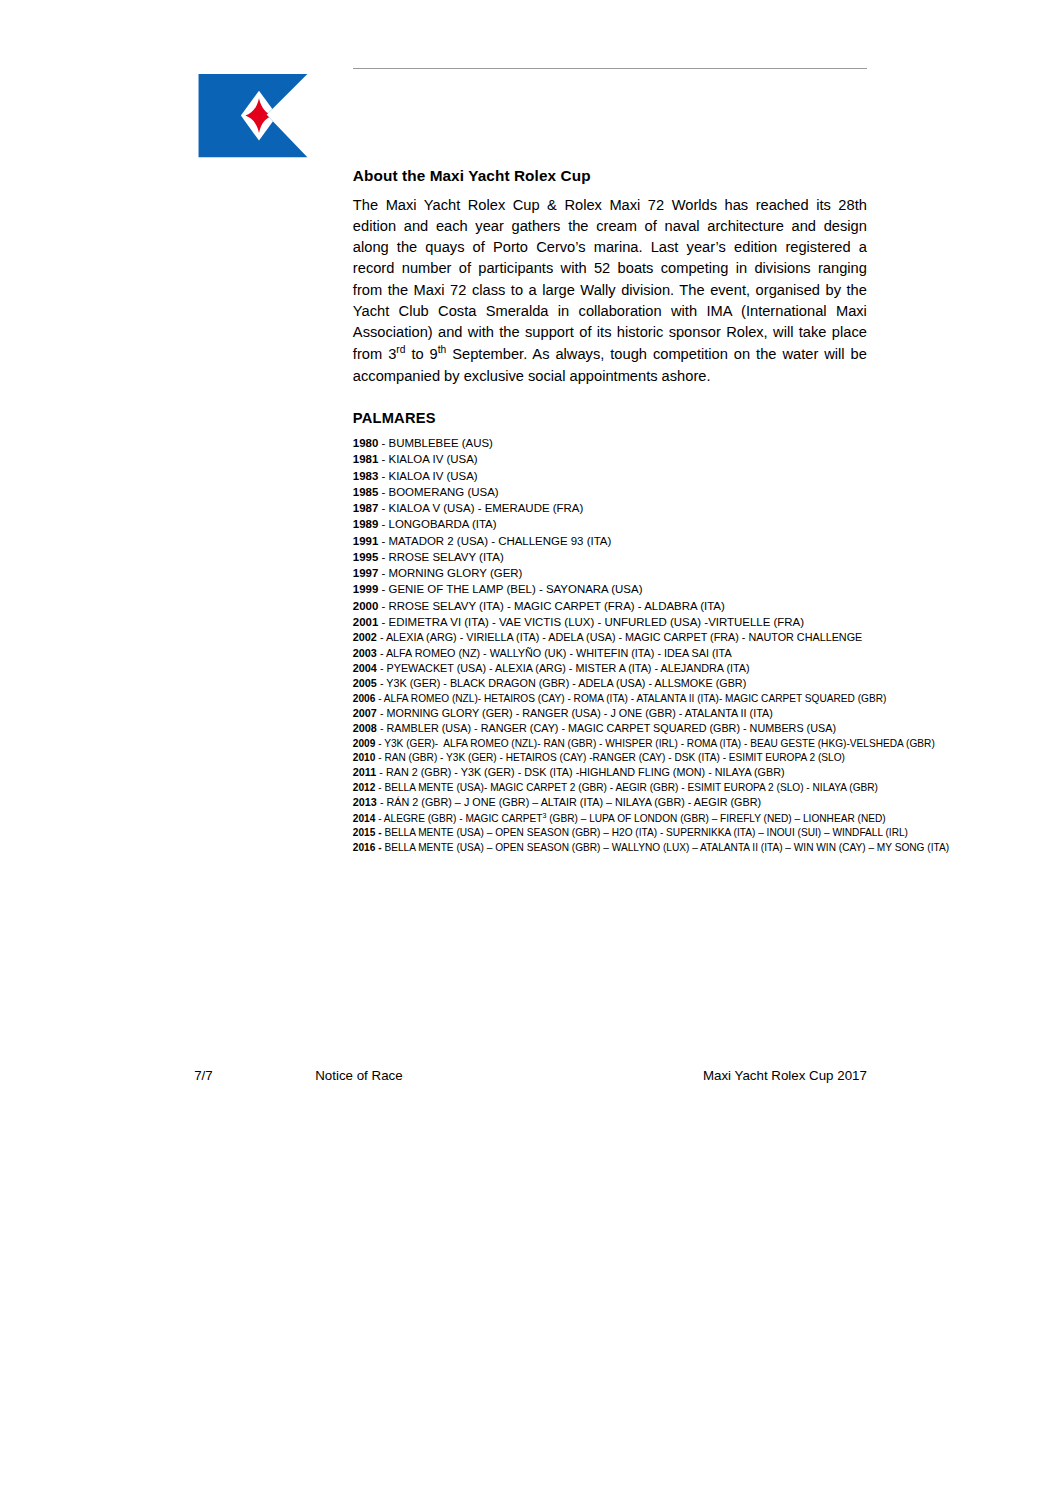About the Maxi Yacht Rolex Cup
The Maxi Yacht Rolex Cup & Rolex Maxi 72 Worlds has reached its 28th edition and each year gathers the cream of naval architecture and design along the quays of Porto Cervo’s marina. Last year’s edition registered a record number of participants with 52 boats competing in divisions ranging from the Maxi 72 class to a large Wally division. The event, organised by the Yacht Club Costa Smeralda in collaboration with IMA (International Maxi Association) and with the support of its historic sponsor Rolex, will take place from 3rd to 9th September. As always, tough competition on the water will be accompanied by exclusive social appointments ashore.
PALMARES
1980 - BUMBLEBEE (AUS)
1981 - KIALOA IV (USA)
1983 - KIALOA IV (USA)
1985 - BOOMERANG (USA)
1987 - KIALOA V (USA) - EMERAUDE (FRA)
1989 - LONGOBARDA (ITA)
1991 - MATADOR 2 (USA) - CHALLENGE 93 (ITA)
1995 - RROSE SELAVY (ITA)
1997 - MORNING GLORY (GER)
1999 - GENIE OF THE LAMP (BEL) - SAYONARA (USA)
2000 - RROSE SELAVY (ITA) - MAGIC CARPET (FRA) - ALDABRA (ITA)
2001 - EDIMETRA VI (ITA) - VAE VICTIS (LUX) - UNFURLED (USA) -VIRTUELLE (FRA)
2002 - ALEXIA (ARG) - VIRIELLA (ITA) - ADELA (USA) - MAGIC CARPET (FRA) - NAUTOR CHALLENGE
2003 - ALFA ROMEO (NZ) - WALLYÑO (UK) - WHITEFIN (ITA) - IDEA SAI (ITA
2004 - PYEWACKET (USA) - ALEXIA (ARG) - MISTER A (ITA) - ALEJANDRA (ITA)
2005 - Y3K (GER) - BLACK DRAGON (GBR) - ADELA (USA) - ALLSMOKE (GBR)
2006 - ALFA ROMEO (NZL)- HETAIROS (CAY) - ROMA (ITA) - ATALANTA II (ITA)- MAGIC CARPET SQUARED (GBR)
2007 - MORNING GLORY (GER) - RANGER (USA) - J ONE (GBR) - ATALANTA II (ITA)
2008 - RAMBLER (USA) - RANGER (CAY) - MAGIC CARPET SQUARED (GBR) - NUMBERS (USA)
2009 - Y3K (GER)- ALFA ROMEO (NZL)- RAN (GBR) - WHISPER (IRL) - ROMA (ITA) - BEAU GESTE (HKG)-VELSHEDA (GBR)
2010 - RAN (GBR) - Y3K (GER) - HETAIROS (CAY) -RANGER (CAY) - DSK (ITA) - ESIMIT EUROPA 2 (SLO)
2011 - RAN 2 (GBR) - Y3K (GER) - DSK (ITA) -HIGHLAND FLING (MON) - NILAYA (GBR)
2012 - BELLA MENTE (USA)- MAGIC CARPET 2 (GBR) - AEGIR (GBR) - ESIMIT EUROPA 2 (SLO) - NILAYA (GBR)
2013 - RÁN 2 (GBR) – J ONE (GBR) – ALTAIR (ITA) – NILAYA (GBR) - AEGIR (GBR)
2014 - ALEGRE (GBR) - MAGIC CARPET3 (GBR) – LUPA OF LONDON (GBR) – FIREFLY (NED) – LIONHEAR (NED)
2015 - BELLA MENTE (USA) – OPEN SEASON (GBR) – H2O (ITA) - SUPERNIKKA (ITA) – INOUI (SUI) – WINDFALL (IRL)
2016 - BELLA MENTE (USA) – OPEN SEASON (GBR) – WALLYNO (LUX) – ATALANTA II (ITA) – WIN WIN (CAY) – MY SONG (ITA)
| 7/7 | Notice of Race | Maxi Yacht Rolex Cup 2017 |